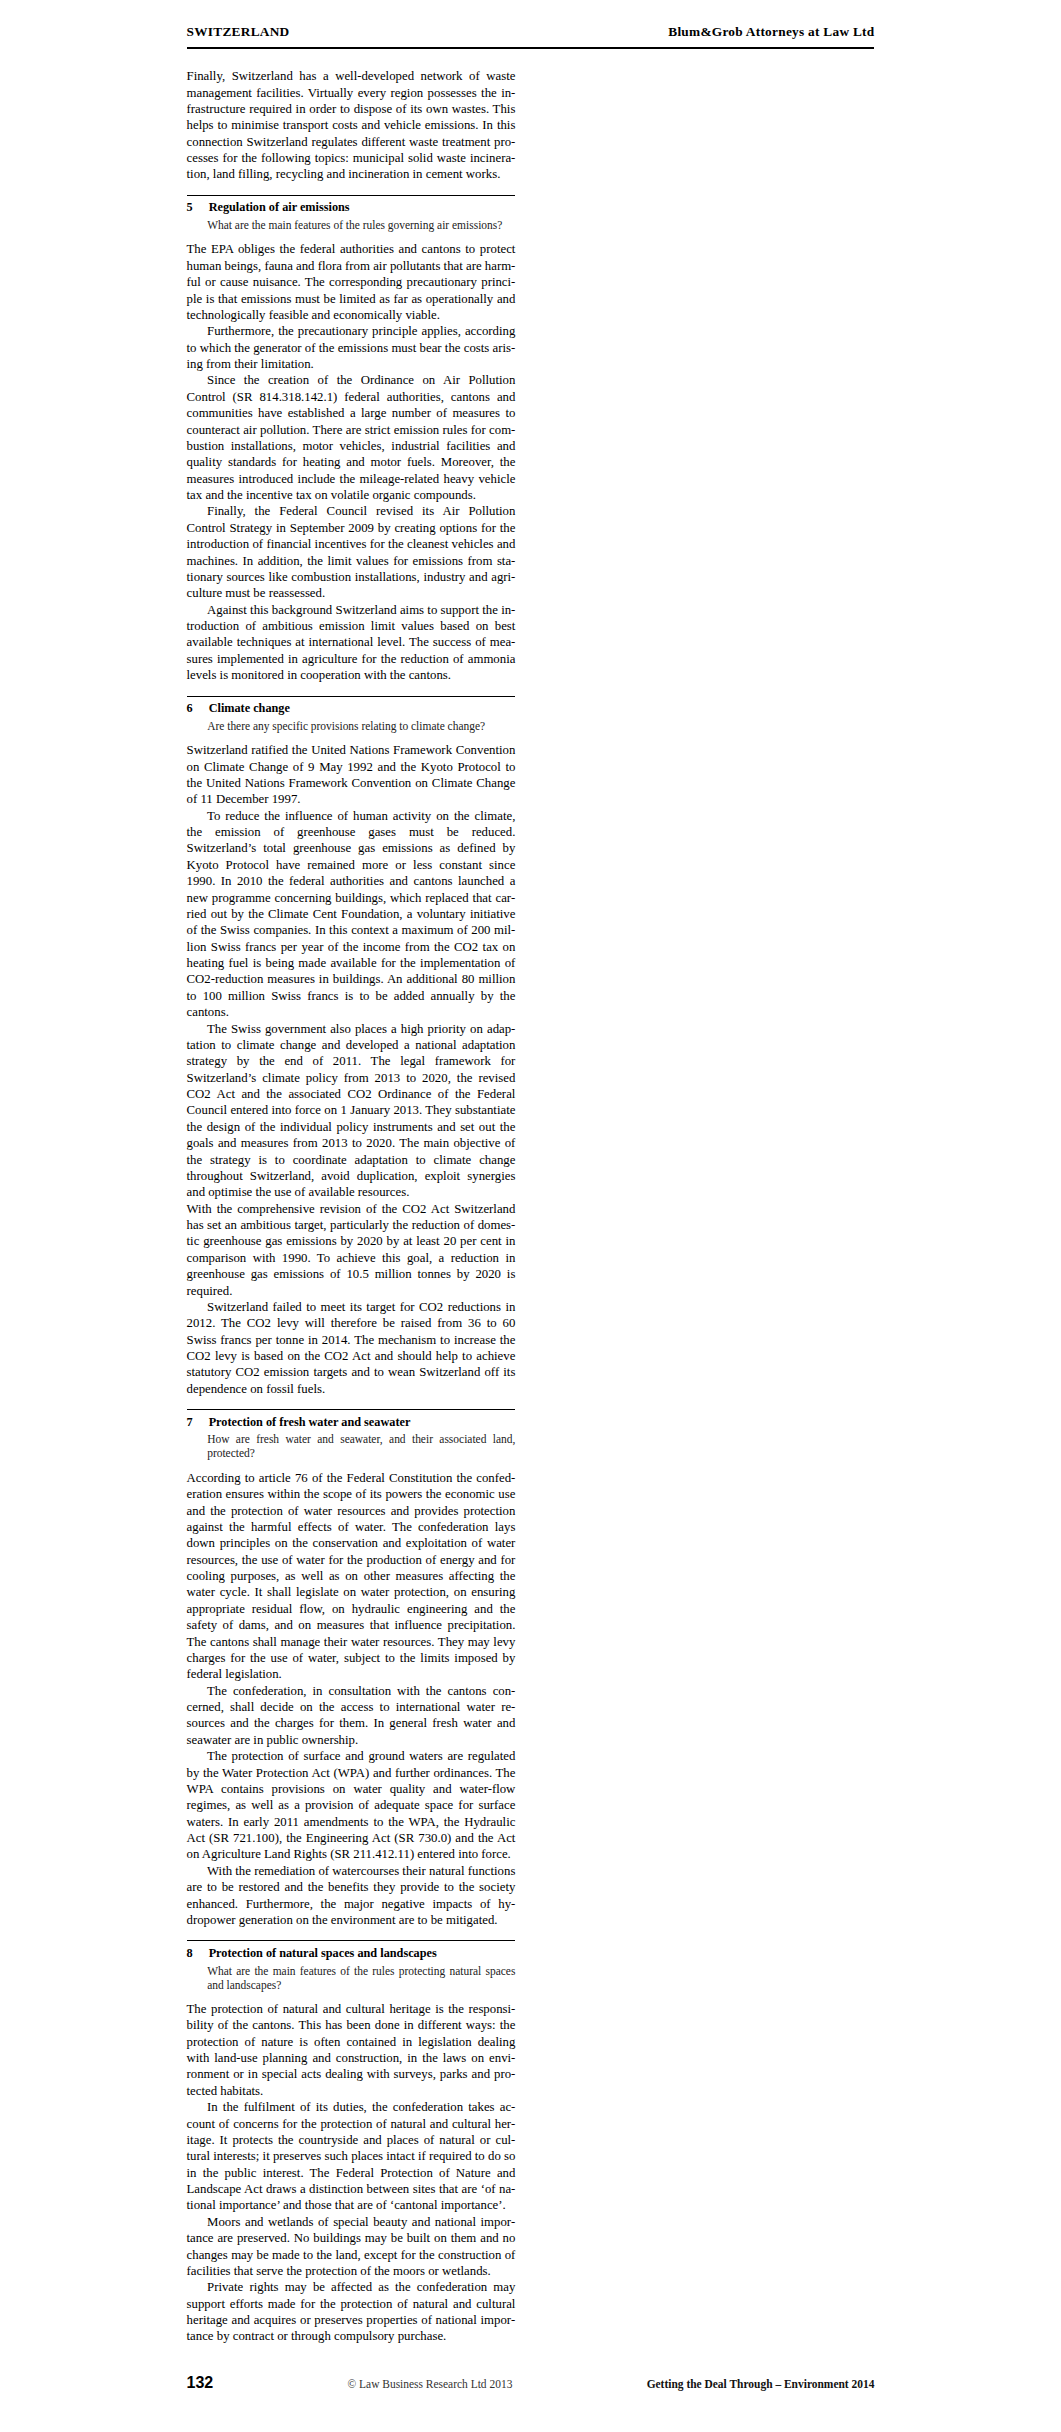Switzerland
Blum&Grob Attorneys at Law Ltd
Finally, Switzerland has a well-developed network of waste management facilities. Virtually every region possesses the infrastructure required in order to dispose of its own wastes. This helps to minimise transport costs and vehicle emissions. In this connection Switzerland regulates different waste treatment processes for the following topics: municipal solid waste incineration, land filling, recycling and incineration in cement works.
5 Regulation of air emissions
What are the main features of the rules governing air emissions?
The EPA obliges the federal authorities and cantons to protect human beings, fauna and flora from air pollutants that are harmful or cause nuisance. The corresponding precautionary principle is that emissions must be limited as far as operationally and technologically feasible and economically viable.
Furthermore, the precautionary principle applies, according to which the generator of the emissions must bear the costs arising from their limitation.
Since the creation of the Ordinance on Air Pollution Control (SR 814.318.142.1) federal authorities, cantons and communities have established a large number of measures to counteract air pollution. There are strict emission rules for combustion installations, motor vehicles, industrial facilities and quality standards for heating and motor fuels. Moreover, the measures introduced include the mileage-related heavy vehicle tax and the incentive tax on volatile organic compounds.
Finally, the Federal Council revised its Air Pollution Control Strategy in September 2009 by creating options for the introduction of financial incentives for the cleanest vehicles and machines. In addition, the limit values for emissions from stationary sources like combustion installations, industry and agriculture must be reassessed.
Against this background Switzerland aims to support the introduction of ambitious emission limit values based on best available techniques at international level. The success of measures implemented in agriculture for the reduction of ammonia levels is monitored in cooperation with the cantons.
6 Climate change
Are there any specific provisions relating to climate change?
Switzerland ratified the United Nations Framework Convention on Climate Change of 9 May 1992 and the Kyoto Protocol to the United Nations Framework Convention on Climate Change of 11 December 1997.
To reduce the influence of human activity on the climate, the emission of greenhouse gases must be reduced. Switzerland’s total greenhouse gas emissions as defined by Kyoto Protocol have remained more or less constant since 1990. In 2010 the federal authorities and cantons launched a new programme concerning buildings, which replaced that carried out by the Climate Cent Foundation, a voluntary initiative of the Swiss companies. In this context a maximum of 200 million Swiss francs per year of the income from the CO2 tax on heating fuel is being made available for the implementation of CO2-reduction measures in buildings. An additional 80 million to 100 million Swiss francs is to be added annually by the cantons.
The Swiss government also places a high priority on adaptation to climate change and developed a national adaptation strategy by the end of 2011. The legal framework for Switzerland’s climate policy from 2013 to 2020, the revised CO2 Act and the associated CO2 Ordinance of the Federal Council entered into force on 1 January 2013. They substantiate the design of the individual policy instruments and set out the goals and measures from 2013 to 2020. The main objective of the strategy is to coordinate adaptation to climate change throughout Switzerland, avoid duplication, exploit synergies and optimise the use of available resources.
With the comprehensive revision of the CO2 Act Switzerland has set an ambitious target, particularly the reduction of domestic greenhouse gas emissions by 2020 by at least 20 per cent in comparison with 1990. To achieve this goal, a reduction in greenhouse gas emissions of 10.5 million tonnes by 2020 is required.
Switzerland failed to meet its target for CO2 reductions in 2012. The CO2 levy will therefore be raised from 36 to 60 Swiss francs per tonne in 2014. The mechanism to increase the CO2 levy is based on the CO2 Act and should help to achieve statutory CO2 emission targets and to wean Switzerland off its dependence on fossil fuels.
7 Protection of fresh water and seawater
How are fresh water and seawater, and their associated land, protected?
According to article 76 of the Federal Constitution the confederation ensures within the scope of its powers the economic use and the protection of water resources and provides protection against the harmful effects of water. The confederation lays down principles on the conservation and exploitation of water resources, the use of water for the production of energy and for cooling purposes, as well as on other measures affecting the water cycle. It shall legislate on water protection, on ensuring appropriate residual flow, on hydraulic engineering and the safety of dams, and on measures that influence precipitation. The cantons shall manage their water resources. They may levy charges for the use of water, subject to the limits imposed by federal legislation.
The confederation, in consultation with the cantons concerned, shall decide on the access to international water resources and the charges for them. In general fresh water and seawater are in public ownership.
The protection of surface and ground waters are regulated by the Water Protection Act (WPA) and further ordinances. The WPA contains provisions on water quality and water-flow regimes, as well as a provision of adequate space for surface waters. In early 2011 amendments to the WPA, the Hydraulic Act (SR 721.100), the Engineering Act (SR 730.0) and the Act on Agriculture Land Rights (SR 211.412.11) entered into force.
With the remediation of watercourses their natural functions are to be restored and the benefits they provide to the society enhanced. Furthermore, the major negative impacts of hydropower generation on the environment are to be mitigated.
8 Protection of natural spaces and landscapes
What are the main features of the rules protecting natural spaces and landscapes?
The protection of natural and cultural heritage is the responsibility of the cantons. This has been done in different ways: the protection of nature is often contained in legislation dealing with land-use planning and construction, in the laws on environment or in special acts dealing with surveys, parks and protected habitats.
In the fulfilment of its duties, the confederation takes account of concerns for the protection of natural and cultural heritage. It protects the countryside and places of natural or cultural interests; it preserves such places intact if required to do so in the public interest. The Federal Protection of Nature and Landscape Act draws a distinction between sites that are ‘of national importance’ and those that are of ‘cantonal importance’.
Moors and wetlands of special beauty and national importance are preserved. No buildings may be built on them and no changes may be made to the land, except for the construction of facilities that serve the protection of the moors or wetlands.
Private rights may be affected as the confederation may support efforts made for the protection of natural and cultural heritage and acquires or preserves properties of national importance by contract or through compulsory purchase.
132
© Law Business Research Ltd 2013
Getting the Deal Through – Environment 2014